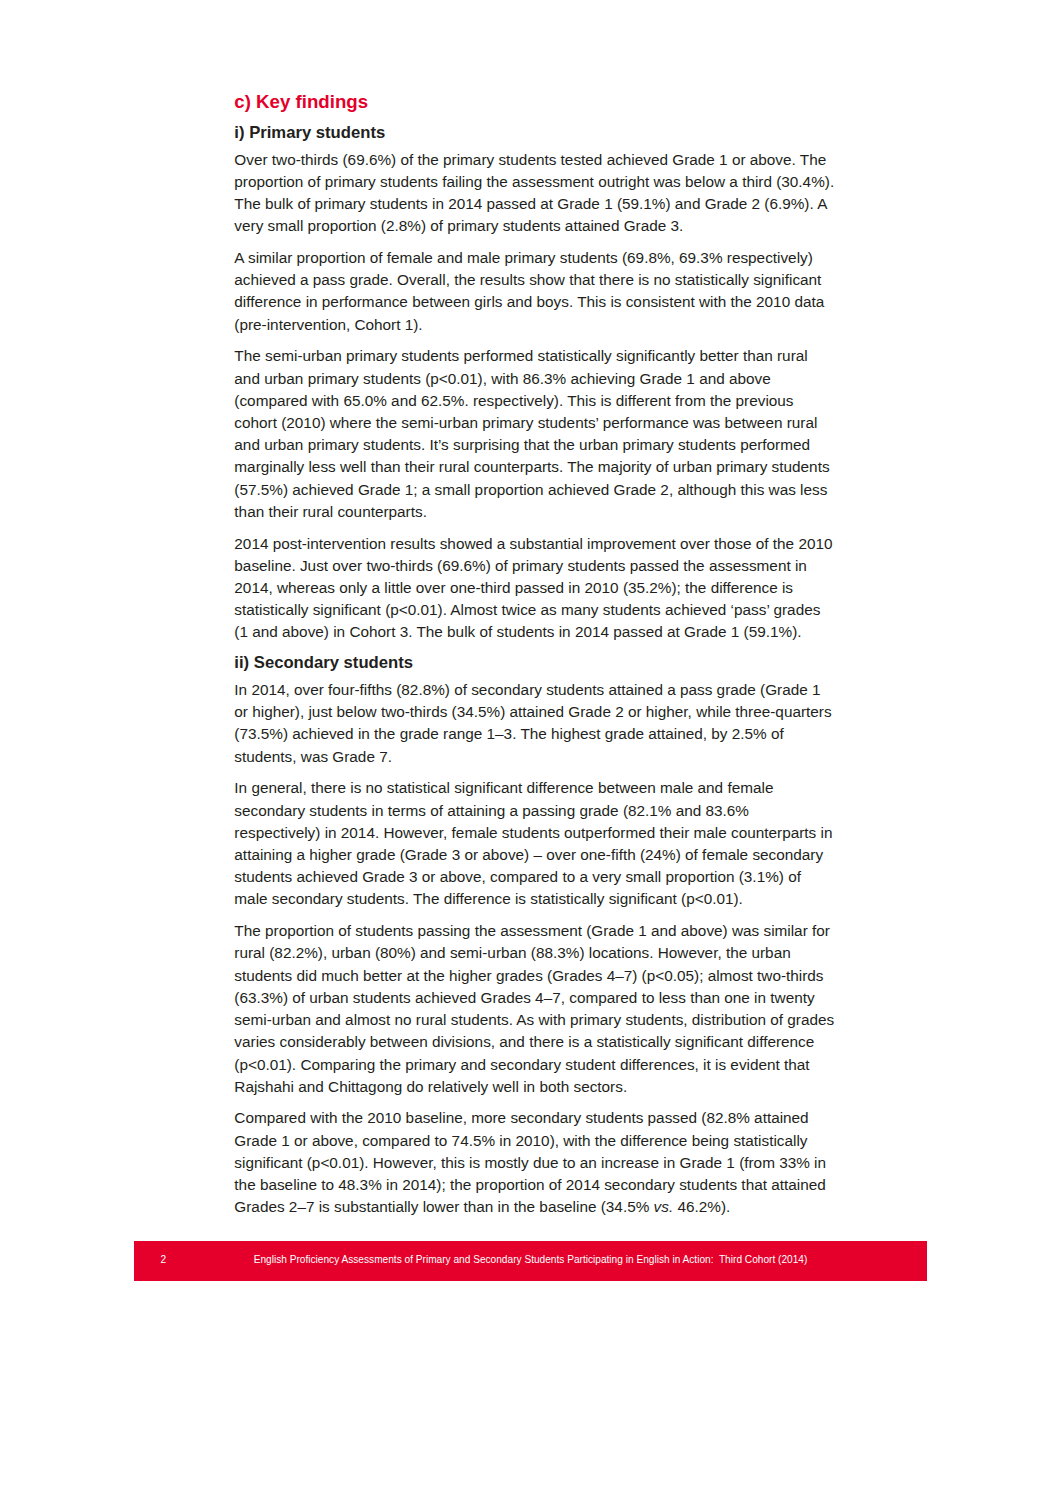c) Key findings
i) Primary students
Over two-thirds (69.6%) of the primary students tested achieved Grade 1 or above. The proportion of primary students failing the assessment outright was below a third (30.4%). The bulk of primary students in 2014 passed at Grade 1 (59.1%) and Grade 2 (6.9%). A very small proportion (2.8%) of primary students attained Grade 3.
A similar proportion of female and male primary students (69.8%, 69.3% respectively) achieved a pass grade. Overall, the results show that there is no statistically significant difference in performance between girls and boys. This is consistent with the 2010 data (pre-intervention, Cohort 1).
The semi-urban primary students performed statistically significantly better than rural and urban primary students (p<0.01), with 86.3% achieving Grade 1 and above (compared with 65.0% and 62.5%. respectively). This is different from the previous cohort (2010) where the semi-urban primary students’ performance was between rural and urban primary students. It’s surprising that the urban primary students performed marginally less well than their rural counterparts. The majority of urban primary students (57.5%) achieved Grade 1; a small proportion achieved Grade 2, although this was less than their rural counterparts.
2014 post-intervention results showed a substantial improvement over those of the 2010 baseline. Just over two-thirds (69.6%) of primary students passed the assessment in 2014, whereas only a little over one-third passed in 2010 (35.2%); the difference is statistically significant (p<0.01). Almost twice as many students achieved ‘pass’ grades (1 and above) in Cohort 3. The bulk of students in 2014 passed at Grade 1 (59.1%).
ii) Secondary students
In 2014, over four-fifths (82.8%) of secondary students attained a pass grade (Grade 1 or higher), just below two-thirds (34.5%) attained Grade 2 or higher, while three-quarters (73.5%) achieved in the grade range 1–3. The highest grade attained, by 2.5% of students, was Grade 7.
In general, there is no statistical significant difference between male and female secondary students in terms of attaining a passing grade (82.1% and 83.6% respectively) in 2014. However, female students outperformed their male counterparts in attaining a higher grade (Grade 3 or above) – over one-fifth (24%) of female secondary students achieved Grade 3 or above, compared to a very small proportion (3.1%) of male secondary students. The difference is statistically significant (p<0.01).
The proportion of students passing the assessment (Grade 1 and above) was similar for rural (82.2%), urban (80%) and semi-urban (88.3%) locations. However, the urban students did much better at the higher grades (Grades 4–7) (p<0.05); almost two-thirds (63.3%) of urban students achieved Grades 4–7, compared to less than one in twenty semi-urban and almost no rural students. As with primary students, distribution of grades varies considerably between divisions, and there is a statistically significant difference (p<0.01). Comparing the primary and secondary student differences, it is evident that Rajshahi and Chittagong do relatively well in both sectors.
Compared with the 2010 baseline, more secondary students passed (82.8% attained Grade 1 or above, compared to 74.5% in 2010), with the difference being statistically significant (p<0.01). However, this is mostly due to an increase in Grade 1 (from 33% in the baseline to 48.3% in 2014); the proportion of 2014 secondary students that attained Grades 2–7 is substantially lower than in the baseline (34.5% vs. 46.2%).
2
English Proficiency Assessments of Primary and Secondary Students Participating in English in Action: Third Cohort (2014)